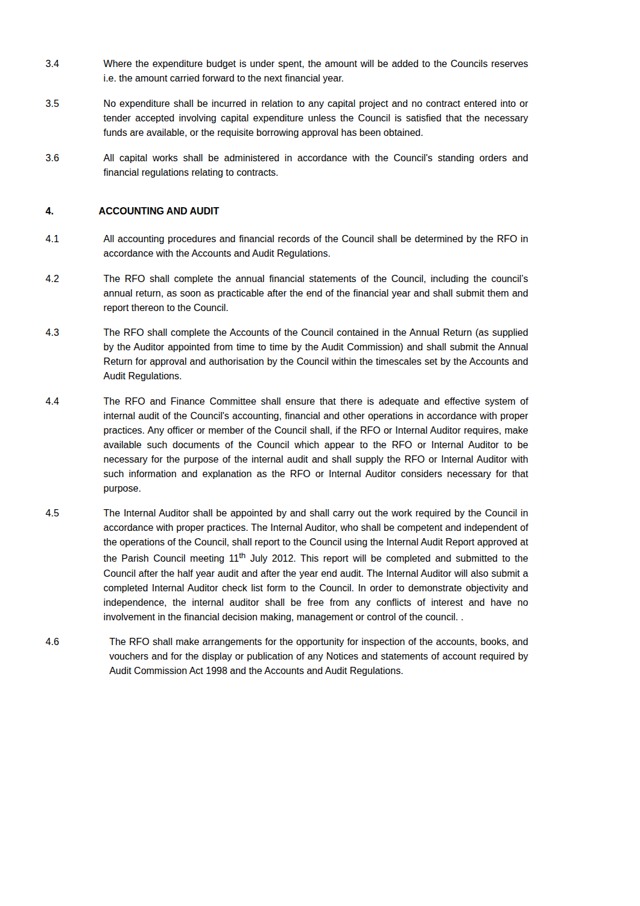3.4
Where the expenditure budget is under spent, the amount will be added to the Councils reserves i.e. the amount carried forward to the next financial year.
3.5
No expenditure shall be incurred in relation to any capital project and no contract entered into or tender accepted involving capital expenditure unless the Council is satisfied that the necessary funds are available, or the requisite borrowing approval has been obtained.
3.6
All capital works shall be administered in accordance with the Council's standing orders and financial regulations relating to contracts.
4. ACCOUNTING AND AUDIT
4.1
All accounting procedures and financial records of the Council shall be determined by the RFO in accordance with the Accounts and Audit Regulations.
4.2
The RFO shall complete the annual financial statements of the Council, including the council’s annual return, as soon as practicable after the end of the financial year and shall submit them and report thereon to the Council.
4.3
The RFO shall complete the Accounts of the Council contained in the Annual Return (as supplied by the Auditor appointed from time to time by the Audit Commission) and shall submit the Annual Return for approval and authorisation by the Council within the timescales set by the Accounts and Audit Regulations.
4.4
The RFO and Finance Committee shall ensure that there is adequate and effective system of internal audit of the Council's accounting, financial and other operations in accordance with proper practices. Any officer or member of the Council shall, if the RFO or Internal Auditor requires, make available such documents of the Council which appear to the RFO or Internal Auditor to be necessary for the purpose of the internal audit and shall supply the RFO or Internal Auditor with such information and explanation as the RFO or Internal Auditor considers necessary for that purpose.
4.5
The Internal Auditor shall be appointed by and shall carry out the work required by the Council in accordance with proper practices. The Internal Auditor, who shall be competent and independent of the operations of the Council, shall report to the Council using the Internal Audit Report approved at the Parish Council meeting 11th July 2012. This report will be completed and submitted to the Council after the half year audit and after the year end audit. The Internal Auditor will also submit a completed Internal Auditor check list form to the Council. In order to demonstrate objectivity and independence, the internal auditor shall be free from any conflicts of interest and have no involvement in the financial decision making, management or control of the council. .
4.6
The RFO shall make arrangements for the opportunity for inspection of the accounts, books, and vouchers and for the display or publication of any Notices and statements of account required by Audit Commission Act 1998 and the Accounts and Audit Regulations.